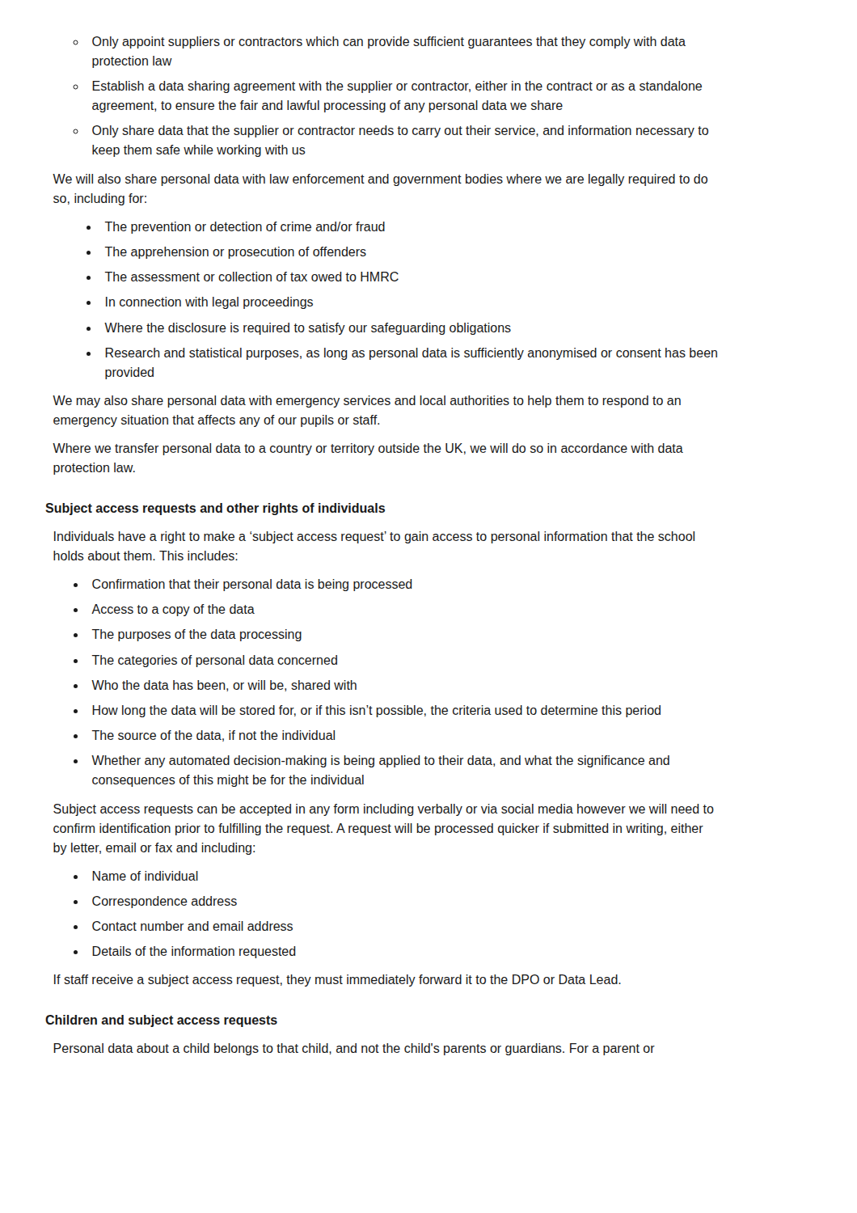Only appoint suppliers or contractors which can provide sufficient guarantees that they comply with data protection law
Establish a data sharing agreement with the supplier or contractor, either in the contract or as a standalone agreement, to ensure the fair and lawful processing of any personal data we share
Only share data that the supplier or contractor needs to carry out their service, and information necessary to keep them safe while working with us
We will also share personal data with law enforcement and government bodies where we are legally required to do so, including for:
The prevention or detection of crime and/or fraud
The apprehension or prosecution of offenders
The assessment or collection of tax owed to HMRC
In connection with legal proceedings
Where the disclosure is required to satisfy our safeguarding obligations
Research and statistical purposes, as long as personal data is sufficiently anonymised or consent has been provided
We may also share personal data with emergency services and local authorities to help them to respond to an emergency situation that affects any of our pupils or staff.
Where we transfer personal data to a country or territory outside the UK, we will do so in accordance with data protection law.
Subject access requests and other rights of individuals
Individuals have a right to make a ‘subject access request’ to gain access to personal information that the school holds about them. This includes:
Confirmation that their personal data is being processed
Access to a copy of the data
The purposes of the data processing
The categories of personal data concerned
Who the data has been, or will be, shared with
How long the data will be stored for, or if this isn’t possible, the criteria used to determine this period
The source of the data, if not the individual
Whether any automated decision-making is being applied to their data, and what the significance and consequences of this might be for the individual
Subject access requests can be accepted in any form including verbally or via social media however we will need to confirm identification prior to fulfilling the request. A request will be processed quicker if submitted in writing, either by letter, email or fax and including:
Name of individual
Correspondence address
Contact number and email address
Details of the information requested
If staff receive a subject access request, they must immediately forward it to the DPO or Data Lead.
Children and subject access requests
Personal data about a child belongs to that child, and not the child's parents or guardians. For a parent or